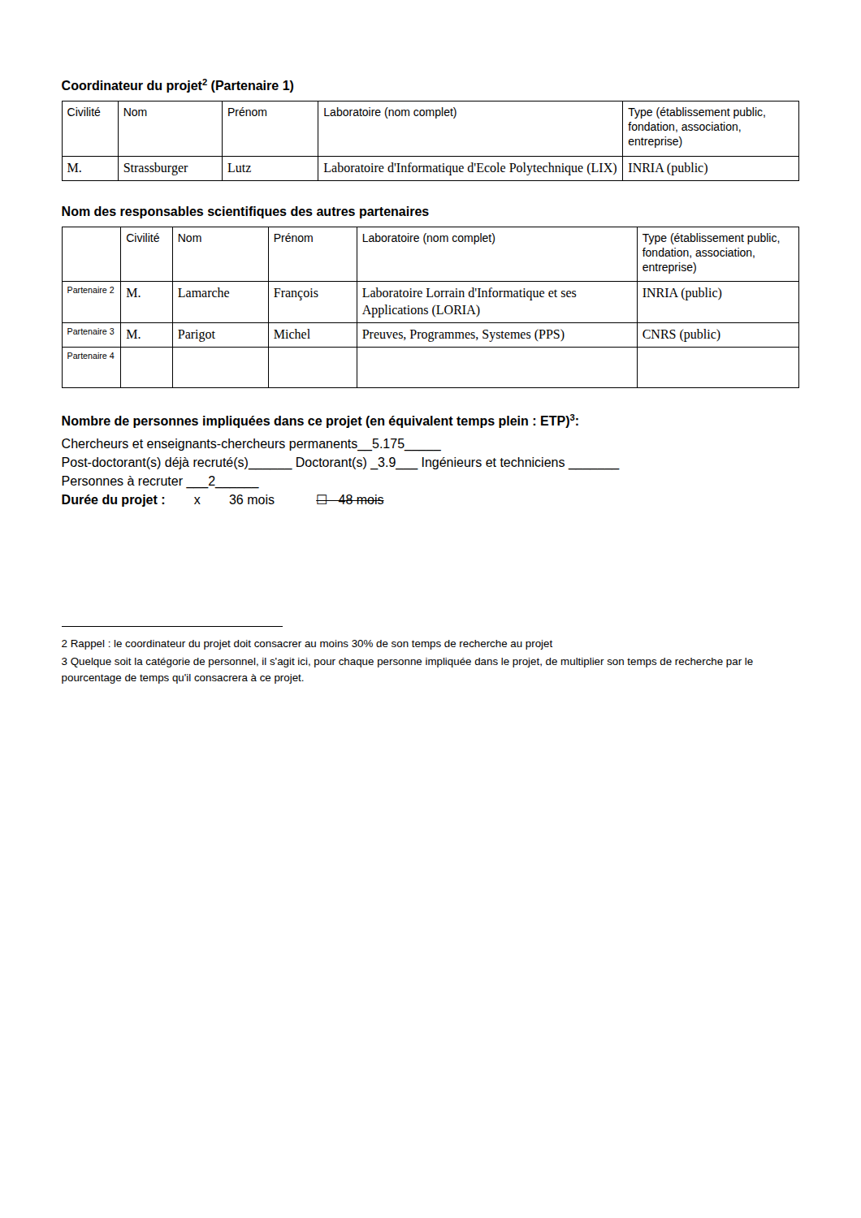Coordinateur du projet2 (Partenaire 1)
| Civilité | Nom | Prénom | Laboratoire (nom complet) | Type (établissement public, fondation, association, entreprise) |
| M. | Strassburger | Lutz | Laboratoire d'Informatique d'Ecole Polytechnique (LIX) | INRIA (public) |
Nom des responsables scientifiques des autres partenaires
| | Civilité | Nom | Prénom | Laboratoire (nom complet) | Type (établissement public, fondation, association, entreprise) |
| Partenaire 2 | M. | Lamarche | François | Laboratoire Lorrain d'Informatique et ses Applications (LORIA) | INRIA (public) |
| Partenaire 3 | M. | Parigot | Michel | Preuves, Programmes, Systemes (PPS) | CNRS (public) |
| Partenaire 4 | | | | | |
Nombre de personnes impliquées dans ce projet (en équivalent temps plein : ETP)3:
Chercheurs et enseignants-chercheurs permanents__5.175_____
Post-doctorant(s) déjà recruté(s)______ Doctorant(s) _3.9___ Ingénieurs et techniciens _______
Personnes à recruter ___2______
Durée du projet : x 36 mois ☐ 48 mois
2 Rappel : le coordinateur du projet doit consacrer au moins 30% de son temps de recherche au projet
3 Quelque soit la catégorie de personnel, il s'agit ici, pour chaque personne impliquée dans le projet, de multiplier son temps de recherche par le pourcentage de temps qu'il consacrera à ce projet.